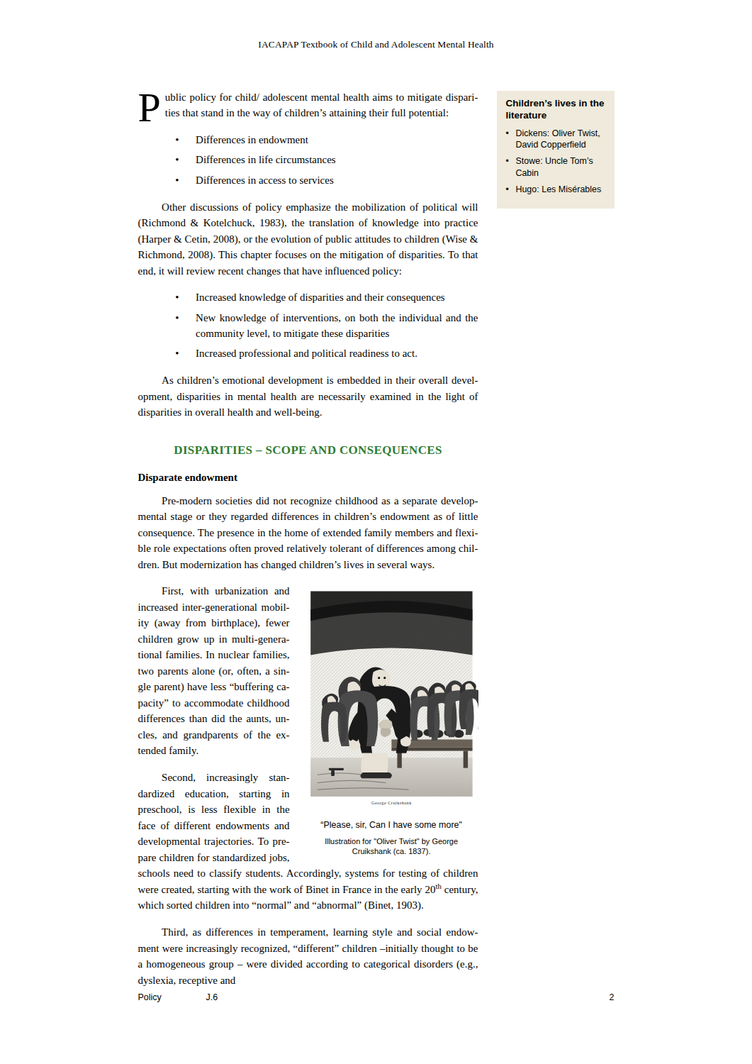IACAPAP Textbook of Child and Adolescent Mental Health
Public policy for child/ adolescent mental health aims to mitigate disparities that stand in the way of children’s attaining their full potential:
Differences in endowment
Differences in life circumstances
Differences in access to services
Other discussions of policy emphasize the mobilization of political will (Richmond & Kotelchuck, 1983), the translation of knowledge into practice (Harper & Cetin, 2008), or the evolution of public attitudes to children (Wise & Richmond, 2008). This chapter focuses on the mitigation of disparities. To that end, it will review recent changes that have influenced policy:
Increased knowledge of disparities and their consequences
New knowledge of interventions, on both the individual and the community level, to mitigate these disparities
Increased professional and political readiness to act.
As children’s emotional development is embedded in their overall development, disparities in mental health are necessarily examined in the light of disparities in overall health and well-being.
Disparities – Scope and Consequences
Disparate endowment
Pre-modern societies did not recognize childhood as a separate developmental stage or they regarded differences in children’s endowment as of little consequence. The presence in the home of extended family members and flexible role expectations often proved relatively tolerant of differences among children. But modernization has changed children’s lives in several ways.
George Cruikshank
“Please, sir, Can I have some more"
Illustration for "Oliver Twist" by George Cruikshank (ca. 1837).
First, with urbanization and increased inter-generational mobility (away from birthplace), fewer children grow up in multi-generational families. In nuclear families, two parents alone (or, often, a single parent) have less “buffering capacity” to accommodate childhood differences than did the aunts, uncles, and grandparents of the extended family.
Second, increasingly standardized education, starting in preschool, is less flexible in the face of different endowments and developmental trajectories. To prepare children for standardized jobs, schools need to classify students. Accordingly, systems for testing of children were created, starting with the work of Binet in France in the early 20th century, which sorted children into “normal” and “abnormal” (Binet, 1903).
Third, as differences in temperament, learning style and social endowment were increasingly recognized, “different” children –initially thought to be a homogeneous group – were divided according to categorical disorders (e.g., dyslexia, receptive and
Children’s lives in the literature
Dickens: Oliver Twist, David Copperfield
Stowe: Uncle Tom’s Cabin
Hugo: Les Misérables
Policy
J.6
2